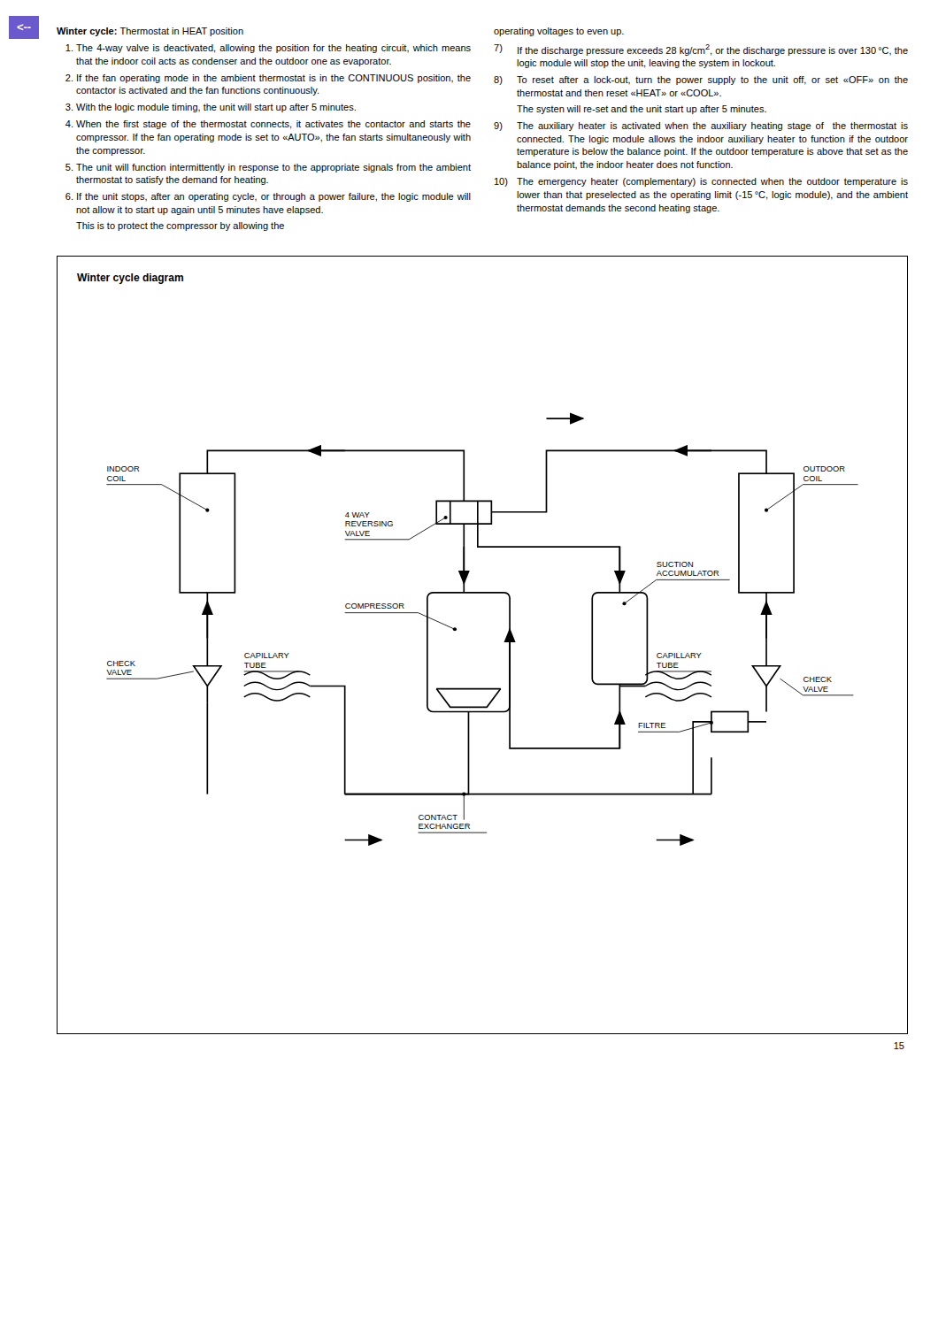<--
Winter cycle: Thermostat in HEAT position
The 4-way valve is deactivated, allowing the position for the heating circuit, which means that the indoor coil acts as condenser and the outdoor one as evaporator.
If the fan operating mode in the ambient thermostat is in the CONTINUOUS position, the contactor is activated and the fan functions continuously.
With the logic module timing, the unit will start up after 5 minutes.
When the first stage of the thermostat connects, it activates the contactor and starts the compressor. If the fan operating mode is set to «AUTO», the fan starts simultaneously with the compressor.
The unit will function intermittently in response to the appropriate signals from the ambient thermostat to satisfy the demand for heating.
If the unit stops, after an operating cycle, or through a power failure, the logic module will not allow it to start up again until 5 minutes have elapsed. This is to protect the compressor by allowing the
operating voltages to even up.
If the discharge pressure exceeds 28 kg/cm2, or the discharge pressure is over 130 °C, the logic module will stop the unit, leaving the system in lockout.
To reset after a lock-out, turn the power supply to the unit off, or set «OFF» on the thermostat and then reset «HEAT» or «COOL». The systen will re-set and the unit start up after 5 minutes.
The auxiliary heater is activated when the auxiliary heating stage of the thermostat is connected. The logic module allows the indoor auxiliary heater to function if the outdoor temperature is below the balance point. If the outdoor temperature is above that set as the balance point, the indoor heater does not function.
The emergency heater (complementary) is connected when the outdoor temperature is lower than that preselected as the operating limit (-15 °C, logic module), and the ambient thermostat demands the second heating stage.
Winter cycle diagram
INDOOR COIL OUTDOOR COIL 4 WAY REVERSING VALVE SUCTION ACCUMULATOR COMPRESSOR CHECK VALVE CAPILLARY TUBE CAPILLARY TUBE CHECK VALVE FILTRE CONTACT EXCHANGER
15